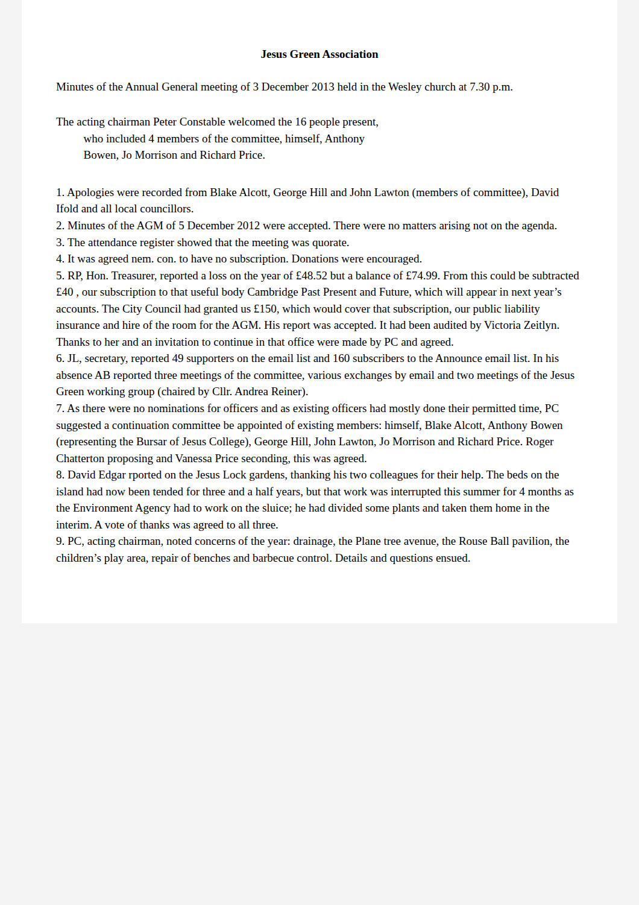Jesus Green Association
Minutes of the Annual General meeting of 3 December 2013 held in the Wesley church at 7.30 p.m.
The acting chairman Peter Constable welcomed the 16 people present, who included 4 members of the committee, himself, Anthony Bowen, Jo Morrison and Richard Price.
1. Apologies were recorded from Blake Alcott, George Hill and John Lawton (members of committee), David Ifold and all local councillors.
2. Minutes of the AGM of 5 December 2012 were accepted. There were no matters arising not on the agenda.
3. The attendance register showed that the meeting was quorate.
4. It was agreed nem. con. to have no subscription. Donations were encouraged.
5. RP, Hon. Treasurer, reported a loss on the year of £48.52 but a balance of £74.99. From this could be subtracted £40 , our subscription to that useful body Cambridge Past Present and Future, which will appear in next year’s accounts. The City Council had granted us £150, which would cover that subscription, our public liability insurance and hire of the room for the AGM. His report was accepted. It had been audited by Victoria Zeitlyn. Thanks to her and an invitation to continue in that office were made by PC and agreed.
6. JL, secretary, reported 49 supporters on the email list and 160 subscribers to the Announce email list. In his absence AB reported three meetings of the committee, various exchanges by email and two meetings of the Jesus Green working group (chaired by Cllr. Andrea Reiner).
7. As there were no nominations for officers and as existing officers had mostly done their permitted time, PC suggested a continuation committee be appointed of existing members: himself, Blake Alcott, Anthony Bowen (representing the Bursar of Jesus College), George Hill, John Lawton, Jo Morrison and Richard Price. Roger Chatterton proposing and Vanessa Price seconding, this was agreed.
8. David Edgar rported on the Jesus Lock gardens, thanking his two colleagues for their help. The beds on the island had now been tended for three and a half years, but that work was interrupted this summer for 4 months as the Environment Agency had to work on the sluice; he had divided some plants and taken them home in the interim. A vote of thanks was agreed to all three.
9. PC, acting chairman, noted concerns of the year: drainage, the Plane tree avenue, the Rouse Ball pavilion, the children’s play area, repair of benches and barbecue control. Details and questions ensued.